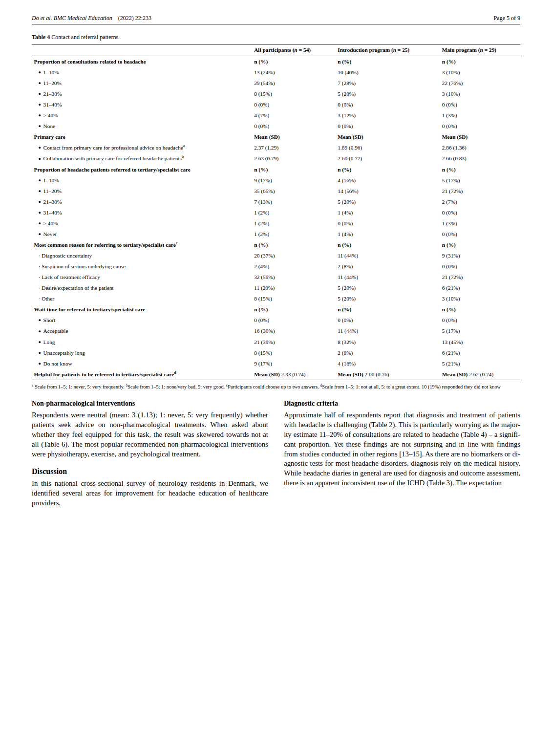Do et al. BMC Medical Education (2022) 22:233 Page 5 of 9
Table 4 Contact and referral patterns
| | All participants ( n = 54) | Introduction program ( n = 25) | Main program ( n = 29) |
| --- | --- | --- | --- |
| Proportion of consultations related to headache | n (%) | n (%) | n (%) |
| 1–10% | 13 (24%) | 10 (40%) | 3 (10%) |
| 11–20% | 29 (54%) | 7 (28%) | 22 (76%) |
| 21–30% | 8 (15%) | 5 (20%) | 3 (10%) |
| 31–40% | 0 (0%) | 0 (0%) | 0 (0%) |
| > 40% | 4 (7%) | 3 (12%) | 1 (3%) |
| None | 0 (0%) | 0 (0%) | 0 (0%) |
| Primary care | Mean (SD) | Mean (SD) | Mean (SD) |
| Contact from primary care for professional advice on headache a | 2.37 (1.29) | 1.89 (0.96) | 2.86 (1.36) |
| Collaboration with primary care for referred headache patients b | 2.63 (0.79) | 2.60 (0.77) | 2.66 (0.83) |
| Proportion of headache patients referred to tertiary/specialist care | n (%) | n (%) | n (%) |
| 1–10% | 9 (17%) | 4 (16%) | 5 (17%) |
| 11–20% | 35 (65%) | 14 (56%) | 21 (72%) |
| 21–30% | 7 (13%) | 5 (20%) | 2 (7%) |
| 31–40% | 1 (2%) | 1 (4%) | 0 (0%) |
| > 40% | 1 (2%) | 0 (0%) | 1 (3%) |
| Never | 1 (2%) | 1 (4%) | 0 (0%) |
| Most common reason for referring to tertiary/specialist care c | n (%) | n (%) | n (%) |
| Diagnostic uncertainty | 20 (37%) | 11 (44%) | 9 (31%) |
| Suspicion of serious underlying cause | 2 (4%) | 2 (8%) | 0 (0%) |
| Lack of treatment efficacy | 32 (59%) | 11 (44%) | 21 (72%) |
| Desire/expectation of the patient | 11 (20%) | 5 (20%) | 6 (21%) |
| Other | 8 (15%) | 5 (20%) | 3 (10%) |
| Wait time for referral to tertiary/specialist care | n (%) | n (%) | n (%) |
| Short | 0 (0%) | 0 (0%) | 0 (0%) |
| Acceptable | 16 (30%) | 11 (44%) | 5 (17%) |
| Long | 21 (39%) | 8 (32%) | 13 (45%) |
| Unacceptably long | 8 (15%) | 2 (8%) | 6 (21%) |
| Do not know | 9 (17%) | 4 (16%) | 5 (21%) |
| Helpful for patients to be referred to tertiary/specialist care d | Mean (SD) 2.33 (0.74) | Mean (SD) 2.00 (0.76) | Mean (SD) 2.62 (0.74) |
a Scale from 1–5; 1: never, 5: very frequently. bScale from 1–5; 1: none/very bad, 5: very good. cParticipants could choose up to two answers. dScale from 1–5; 1: not at all, 5: to a great extent. 10 (19%) responded they did not know
Non-pharmacological interventions
Respondents were neutral (mean: 3 (1.13); 1: never, 5: very frequently) whether patients seek advice on non-pharmacological treatments. When asked about whether they feel equipped for this task, the result was skewered towards not at all (Table 6). The most popular recommended non-pharmacological interventions were physiotherapy, exercise, and psychological treatment.
Discussion
In this national cross-sectional survey of neurology residents in Denmark, we identified several areas for improvement for headache education of healthcare providers.
Diagnostic criteria
Approximate half of respondents report that diagnosis and treatment of patients with headache is challenging (Table 2). This is particularly worrying as the majority estimate 11–20% of consultations are related to headache (Table 4) – a significant proportion. Yet these findings are not surprising and in line with findings from studies conducted in other regions [13–15]. As there are no biomarkers or diagnostic tests for most headache disorders, diagnosis rely on the medical history. While headache diaries in general are used for diagnosis and outcome assessment, there is an apparent inconsistent use of the ICHD (Table 3). The expectation